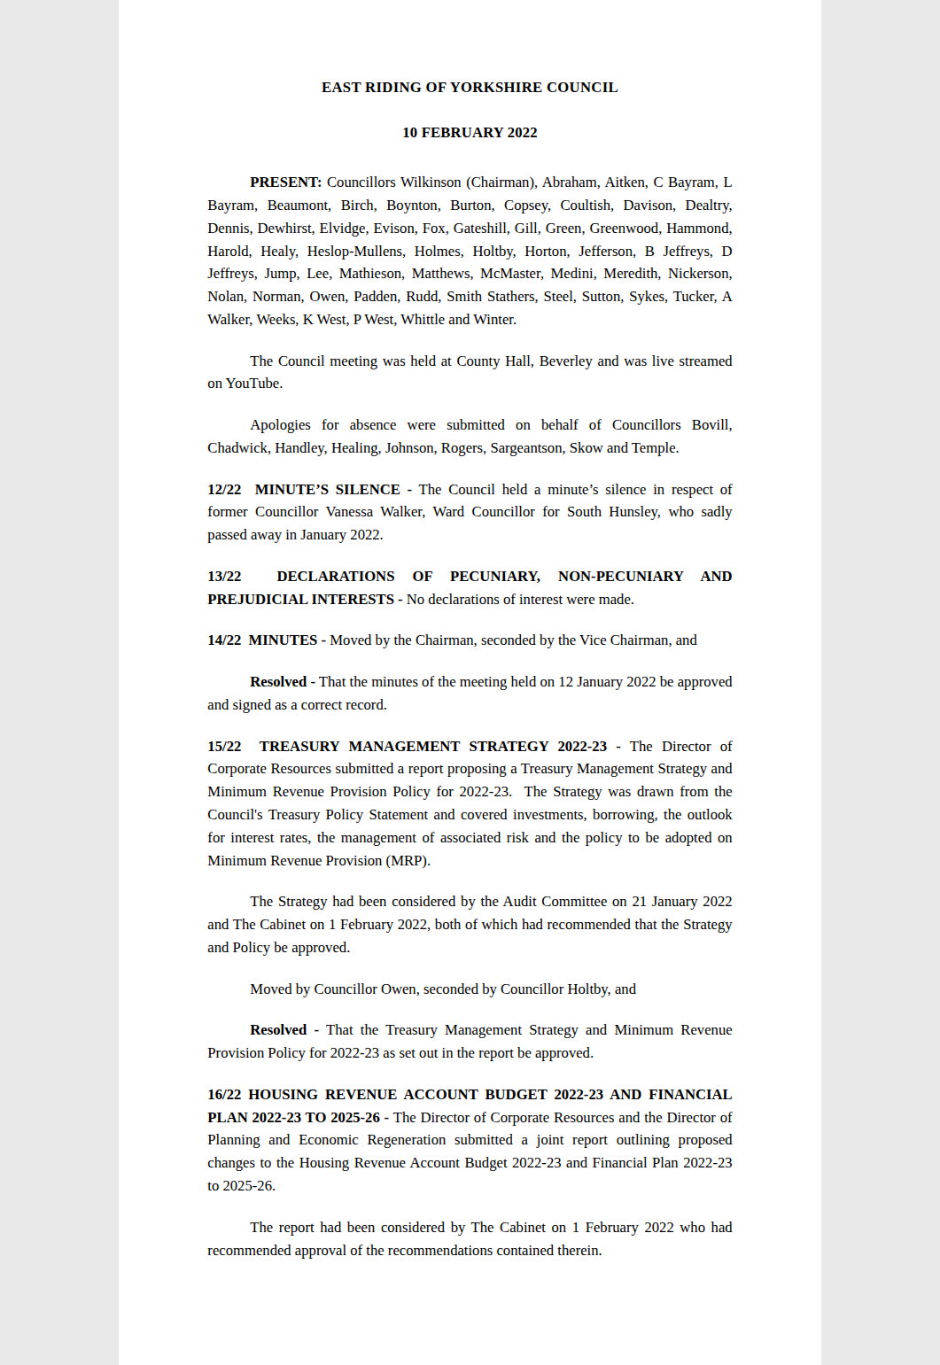East Riding of Yorkshire Council
10 FEBRUARY 2022
PRESENT: Councillors Wilkinson (Chairman), Abraham, Aitken, C Bayram, L Bayram, Beaumont, Birch, Boynton, Burton, Copsey, Coultish, Davison, Dealtry, Dennis, Dewhirst, Elvidge, Evison, Fox, Gateshill, Gill, Green, Greenwood, Hammond, Harold, Healy, Heslop-Mullens, Holmes, Holtby, Horton, Jefferson, B Jeffreys, D Jeffreys, Jump, Lee, Mathieson, Matthews, McMaster, Medini, Meredith, Nickerson, Nolan, Norman, Owen, Padden, Rudd, Smith Stathers, Steel, Sutton, Sykes, Tucker, A Walker, Weeks, K West, P West, Whittle and Winter.
The Council meeting was held at County Hall, Beverley and was live streamed on YouTube.
Apologies for absence were submitted on behalf of Councillors Bovill, Chadwick, Handley, Healing, Johnson, Rogers, Sargeantson, Skow and Temple.
12/22 MINUTE’S SILENCE - The Council held a minute’s silence in respect of former Councillor Vanessa Walker, Ward Councillor for South Hunsley, who sadly passed away in January 2022.
13/22 DECLARATIONS OF PECUNIARY, NON-PECUNIARY AND PREJUDICIAL INTERESTS - No declarations of interest were made.
14/22 MINUTES - Moved by the Chairman, seconded by the Vice Chairman, and
Resolved - That the minutes of the meeting held on 12 January 2022 be approved and signed as a correct record.
15/22 TREASURY MANAGEMENT STRATEGY 2022-23 - The Director of Corporate Resources submitted a report proposing a Treasury Management Strategy and Minimum Revenue Provision Policy for 2022-23. The Strategy was drawn from the Council's Treasury Policy Statement and covered investments, borrowing, the outlook for interest rates, the management of associated risk and the policy to be adopted on Minimum Revenue Provision (MRP).
The Strategy had been considered by the Audit Committee on 21 January 2022 and The Cabinet on 1 February 2022, both of which had recommended that the Strategy and Policy be approved.
Moved by Councillor Owen, seconded by Councillor Holtby, and
Resolved - That the Treasury Management Strategy and Minimum Revenue Provision Policy for 2022-23 as set out in the report be approved.
16/22 HOUSING REVENUE ACCOUNT BUDGET 2022-23 AND FINANCIAL PLAN 2022-23 TO 2025-26 - The Director of Corporate Resources and the Director of Planning and Economic Regeneration submitted a joint report outlining proposed changes to the Housing Revenue Account Budget 2022-23 and Financial Plan 2022-23 to 2025-26.
The report had been considered by The Cabinet on 1 February 2022 who had recommended approval of the recommendations contained therein.